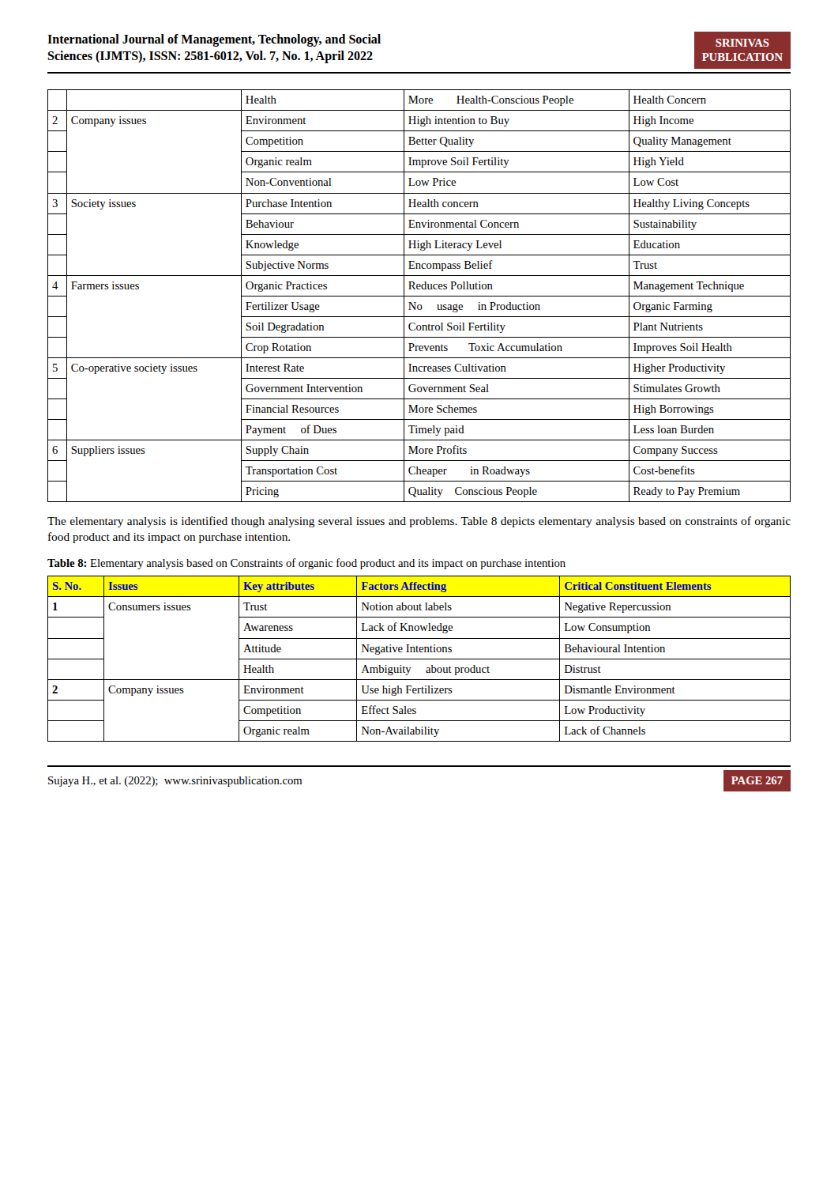International Journal of Management, Technology, and Social
Sciences (IJMTS), ISSN: 2581-6012, Vol. 7, No. 1, April 2022
SRINIVAS
PUBLICATION
| | | Health | More Health-Conscious People | Health Concern |
| 2 | Company issues | Environment | High intention to Buy | High Income |
| | Competition | Better Quality | Quality Management |
| | Organic realm | Improve Soil Fertility | High Yield |
| | Non-Conventional | Low Price | Low Cost |
| 3 | Society issues | Purchase Intention | Health concern | Healthy Living Concepts |
| | Behaviour | Environmental Concern | Sustainability |
| | Knowledge | High Literacy Level | Education |
| | Subjective Norms | Encompass Belief | Trust |
| 4 | Farmers issues | Organic Practices | Reduces Pollution | Management Technique |
| | Fertilizer Usage | No usage in Production | Organic Farming |
| | Soil Degradation | Control Soil Fertility | Plant Nutrients |
| | Crop Rotation | Prevents Toxic Accumulation | Improves Soil Health |
| 5 | Co-operative society issues | Interest Rate | Increases Cultivation | Higher Productivity |
| | Government Intervention | Government Seal | Stimulates Growth |
| | Financial Resources | More Schemes | High Borrowings |
| | Payment of Dues | Timely paid | Less loan Burden |
| 6 | Suppliers issues | Supply Chain | More Profits | Company Success |
| | Transportation Cost | Cheaper in Roadways | Cost-benefits |
| | Pricing | Quality Conscious People | Ready to Pay Premium |
The elementary analysis is identified though analysing several issues and problems. Table 8 depicts elementary analysis based on constraints of organic food product and its impact on purchase intention.
Table 8: Elementary analysis based on Constraints of organic food product and its impact on purchase intention
| S. No. | Issues | Key attributes | Factors Affecting | Critical Constituent Elements |
| --- | --- | --- | --- | --- |
| 1 | Consumers issues | Trust | Notion about labels | Negative Repercussion |
| | Awareness | Lack of Knowledge | Low Consumption |
| | Attitude | Negative Intentions | Behavioural Intention |
| | Health | Ambiguity about product | Distrust |
| 2 | Company issues | Environment | Use high Fertilizers | Dismantle Environment |
| | Competition | Effect Sales | Low Productivity |
| | Organic realm | Non-Availability | Lack of Channels |
Sujaya H., et al. (2022); www.srinivaspublication.com
PAGE 267